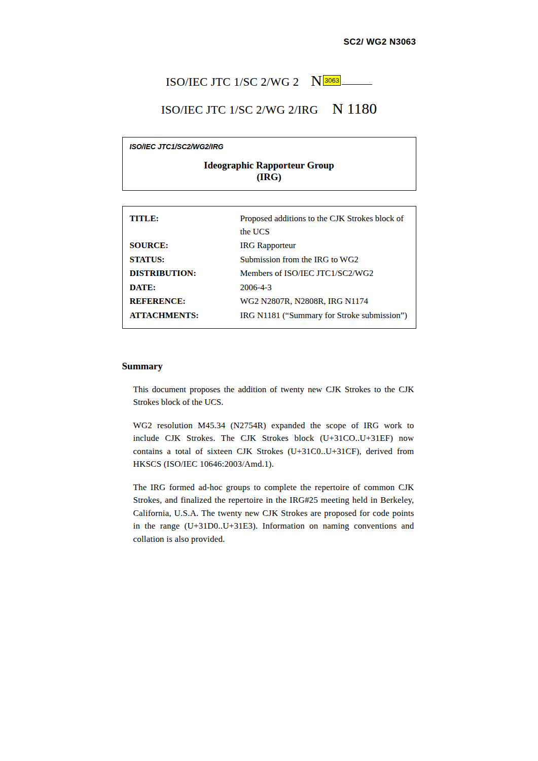SC2/ WG2 N3063
ISO/IEC JTC 1/SC 2/WG 2 N 3063
ISO/IEC JTC 1/SC 2/WG 2/IRG N 1180
ISO/IEC JTC1/SC2/WG2/IRG
Ideographic Rapporteur Group
(IRG)
| TITLE: | Proposed additions to the CJK Strokes block of the UCS |
| SOURCE: | IRG Rapporteur |
| STATUS: | Submission from the IRG to WG2 |
| DISTRIBUTION: | Members of ISO/IEC JTC1/SC2/WG2 |
| DATE: | 2006-4-3 |
| REFERENCE: | WG2 N2807R, N2808R, IRG N1174 |
| ATTACHMENTS: | IRG N1181 (“Summary for Stroke submission”) |
Summary
This document proposes the addition of twenty new CJK Strokes to the CJK Strokes block of the UCS.
WG2 resolution M45.34 (N2754R) expanded the scope of IRG work to include CJK Strokes. The CJK Strokes block (U+31CO..U+31EF) now contains a total of sixteen CJK Strokes (U+31C0..U+31CF), derived from HKSCS (ISO/IEC 10646:2003/Amd.1).
The IRG formed ad-hoc groups to complete the repertoire of common CJK Strokes, and finalized the repertoire in the IRG#25 meeting held in Berkeley, California, U.S.A. The twenty new CJK Strokes are proposed for code points in the range (U+31D0..U+31E3). Information on naming conventions and collation is also provided.